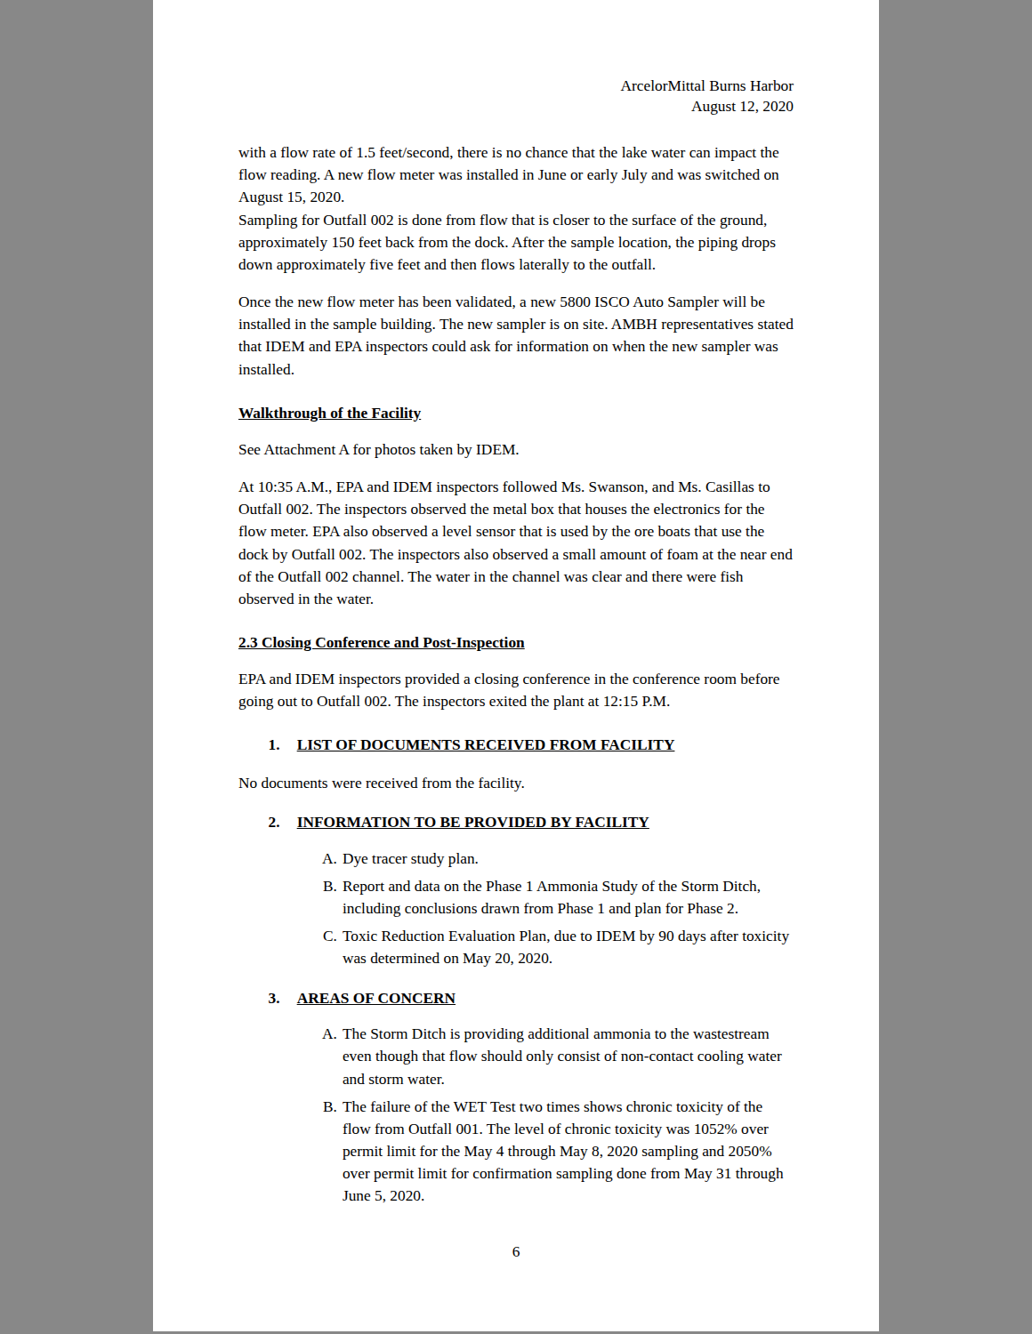ArcelorMittal Burns Harbor
August 12, 2020
with a flow rate of 1.5 feet/second, there is no chance that the lake water can impact the flow reading. A new flow meter was installed in June or early July and was switched on August 15, 2020.
Sampling for Outfall 002 is done from flow that is closer to the surface of the ground, approximately 150 feet back from the dock. After the sample location, the piping drops down approximately five feet and then flows laterally to the outfall.
Once the new flow meter has been validated, a new 5800 ISCO Auto Sampler will be installed in the sample building. The new sampler is on site. AMBH representatives stated that IDEM and EPA inspectors could ask for information on when the new sampler was installed.
Walkthrough of the Facility
See Attachment A for photos taken by IDEM.
At 10:35 A.M., EPA and IDEM inspectors followed Ms. Swanson, and Ms. Casillas to Outfall 002. The inspectors observed the metal box that houses the electronics for the flow meter. EPA also observed a level sensor that is used by the ore boats that use the dock by Outfall 002. The inspectors also observed a small amount of foam at the near end of the Outfall 002 channel. The water in the channel was clear and there were fish observed in the water.
2.3 Closing Conference and Post-Inspection
EPA and IDEM inspectors provided a closing conference in the conference room before going out to Outfall 002. The inspectors exited the plant at 12:15 P.M.
LIST OF DOCUMENTS RECEIVED FROM FACILITY
No documents were received from the facility.
INFORMATION TO BE PROVIDED BY FACILITY
Dye tracer study plan.
Report and data on the Phase 1 Ammonia Study of the Storm Ditch, including conclusions drawn from Phase 1 and plan for Phase 2.
Toxic Reduction Evaluation Plan, due to IDEM by 90 days after toxicity was determined on May 20, 2020.
AREAS OF CONCERN
The Storm Ditch is providing additional ammonia to the wastestream even though that flow should only consist of non-contact cooling water and storm water.
The failure of the WET Test two times shows chronic toxicity of the flow from Outfall 001. The level of chronic toxicity was 1052% over permit limit for the May 4 through May 8, 2020 sampling and 2050% over permit limit for confirmation sampling done from May 31 through June 5, 2020.
6